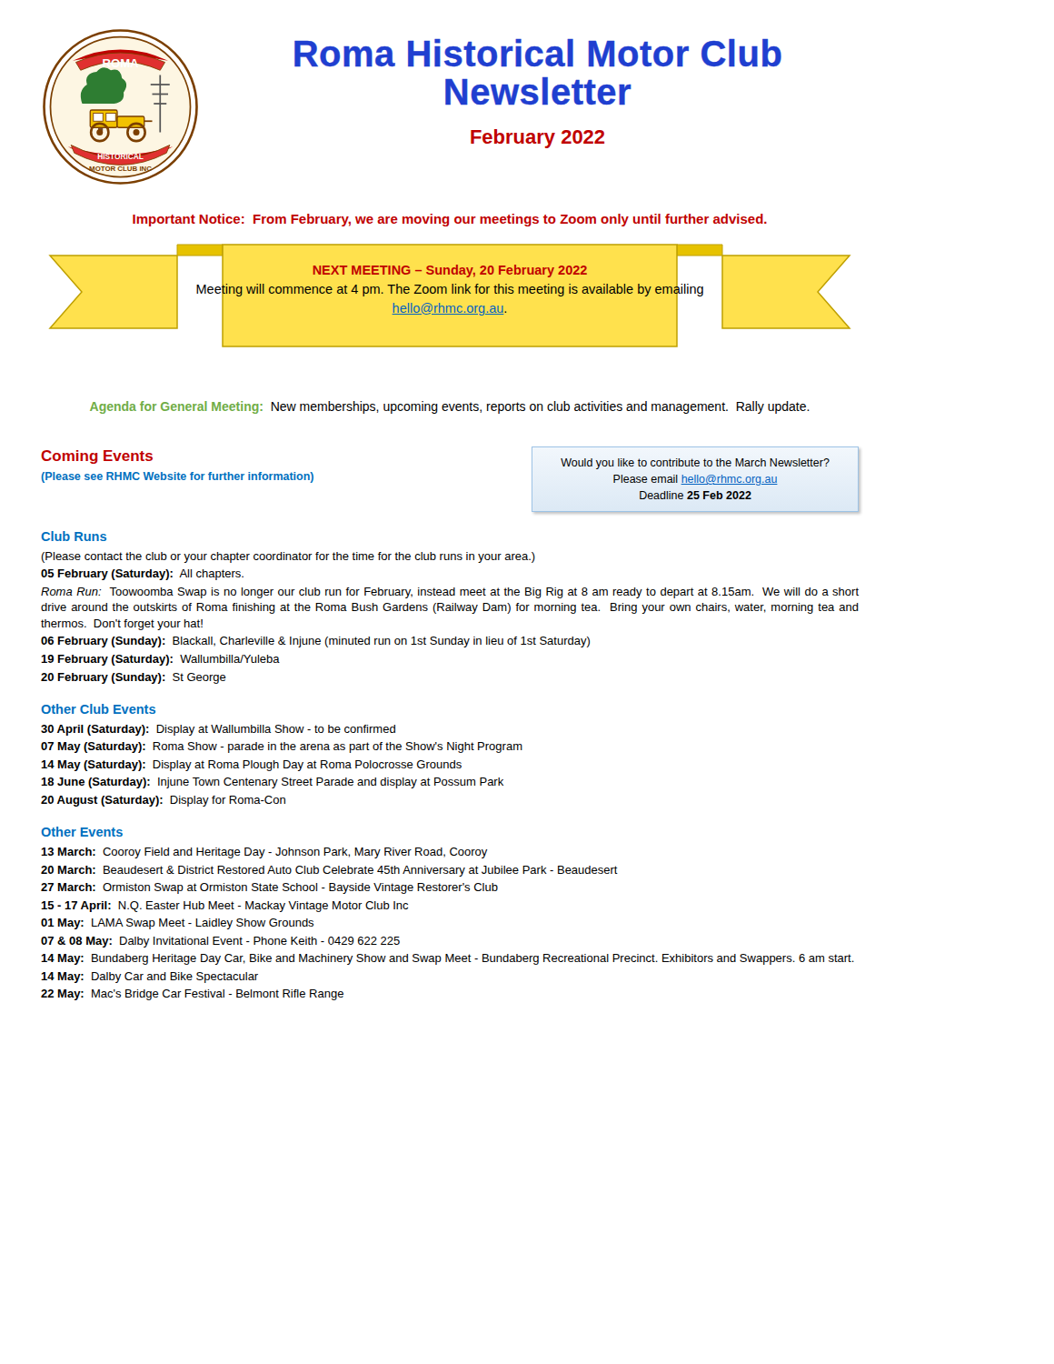ROMA HISTORICAL MOTOR CLUB INC
Roma Historical Motor Club
Newsletter
February 2022
Important Notice: From February, we are moving our meetings to Zoom only until further advised.
NEXT MEETING – Sunday, 20 February 2022
Meeting will commence at 4 pm. The Zoom link for this meeting is available by emailing hello@rhmc.org.au.
Agenda for General Meeting: New memberships, upcoming events, reports on club activities and management. Rally update.
Coming Events
(Please see RHMC Website for further information)
Would you like to contribute to the March Newsletter?
Please email hello@rhmc.org.au
Deadline 25 Feb 2022
Club Runs
(Please contact the club or your chapter coordinator for the time for the club runs in your area.)
05 February (Saturday): All chapters.
Roma Run: Toowoomba Swap is no longer our club run for February, instead meet at the Big Rig at 8 am ready to depart at 8.15am. We will do a short drive around the outskirts of Roma finishing at the Roma Bush Gardens (Railway Dam) for morning tea. Bring your own chairs, water, morning tea and thermos. Don't forget your hat!
06 February (Sunday): Blackall, Charleville & Injune (minuted run on 1st Sunday in lieu of 1st Saturday)
19 February (Saturday): Wallumbilla/Yuleba
20 February (Sunday): St George
Other Club Events
30 April (Saturday): Display at Wallumbilla Show - to be confirmed
07 May (Saturday): Roma Show - parade in the arena as part of the Show's Night Program
14 May (Saturday): Display at Roma Plough Day at Roma Polocrosse Grounds
18 June (Saturday): Injune Town Centenary Street Parade and display at Possum Park
20 August (Saturday): Display for Roma-Con
Other Events
13 March: Cooroy Field and Heritage Day - Johnson Park, Mary River Road, Cooroy
20 March: Beaudesert & District Restored Auto Club Celebrate 45th Anniversary at Jubilee Park - Beaudesert
27 March: Ormiston Swap at Ormiston State School - Bayside Vintage Restorer's Club
15 - 17 April: N.Q. Easter Hub Meet - Mackay Vintage Motor Club Inc
01 May: LAMA Swap Meet - Laidley Show Grounds
07 & 08 May: Dalby Invitational Event - Phone Keith - 0429 622 225
14 May: Bundaberg Heritage Day Car, Bike and Machinery Show and Swap Meet - Bundaberg Recreational Precinct. Exhibitors and Swappers. 6 am start.
14 May: Dalby Car and Bike Spectacular
22 May: Mac's Bridge Car Festival - Belmont Rifle Range